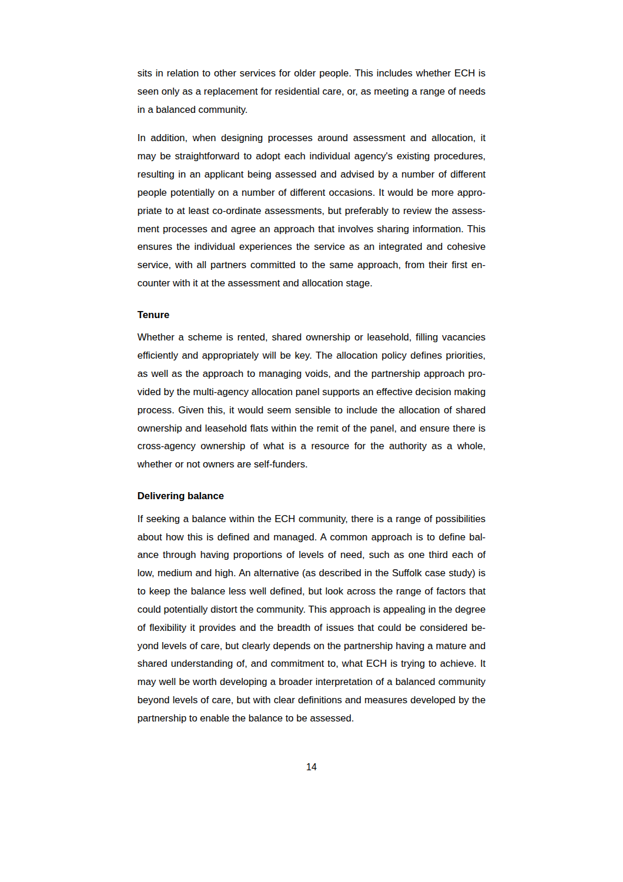sits in relation to other services for older people. This includes whether ECH is seen only as a replacement for residential care, or, as meeting a range of needs in a balanced community.
In addition, when designing processes around assessment and allocation, it may be straightforward to adopt each individual agency's existing procedures, resulting in an applicant being assessed and advised by a number of different people potentially on a number of different occasions. It would be more appropriate to at least co-ordinate assessments, but preferably to review the assessment processes and agree an approach that involves sharing information. This ensures the individual experiences the service as an integrated and cohesive service, with all partners committed to the same approach, from their first encounter with it at the assessment and allocation stage.
Tenure
Whether a scheme is rented, shared ownership or leasehold, filling vacancies efficiently and appropriately will be key. The allocation policy defines priorities, as well as the approach to managing voids, and the partnership approach provided by the multi-agency allocation panel supports an effective decision making process. Given this, it would seem sensible to include the allocation of shared ownership and leasehold flats within the remit of the panel, and ensure there is cross-agency ownership of what is a resource for the authority as a whole, whether or not owners are self-funders.
Delivering balance
If seeking a balance within the ECH community, there is a range of possibilities about how this is defined and managed. A common approach is to define balance through having proportions of levels of need, such as one third each of low, medium and high. An alternative (as described in the Suffolk case study) is to keep the balance less well defined, but look across the range of factors that could potentially distort the community. This approach is appealing in the degree of flexibility it provides and the breadth of issues that could be considered beyond levels of care, but clearly depends on the partnership having a mature and shared understanding of, and commitment to, what ECH is trying to achieve. It may well be worth developing a broader interpretation of a balanced community beyond levels of care, but with clear definitions and measures developed by the partnership to enable the balance to be assessed.
14